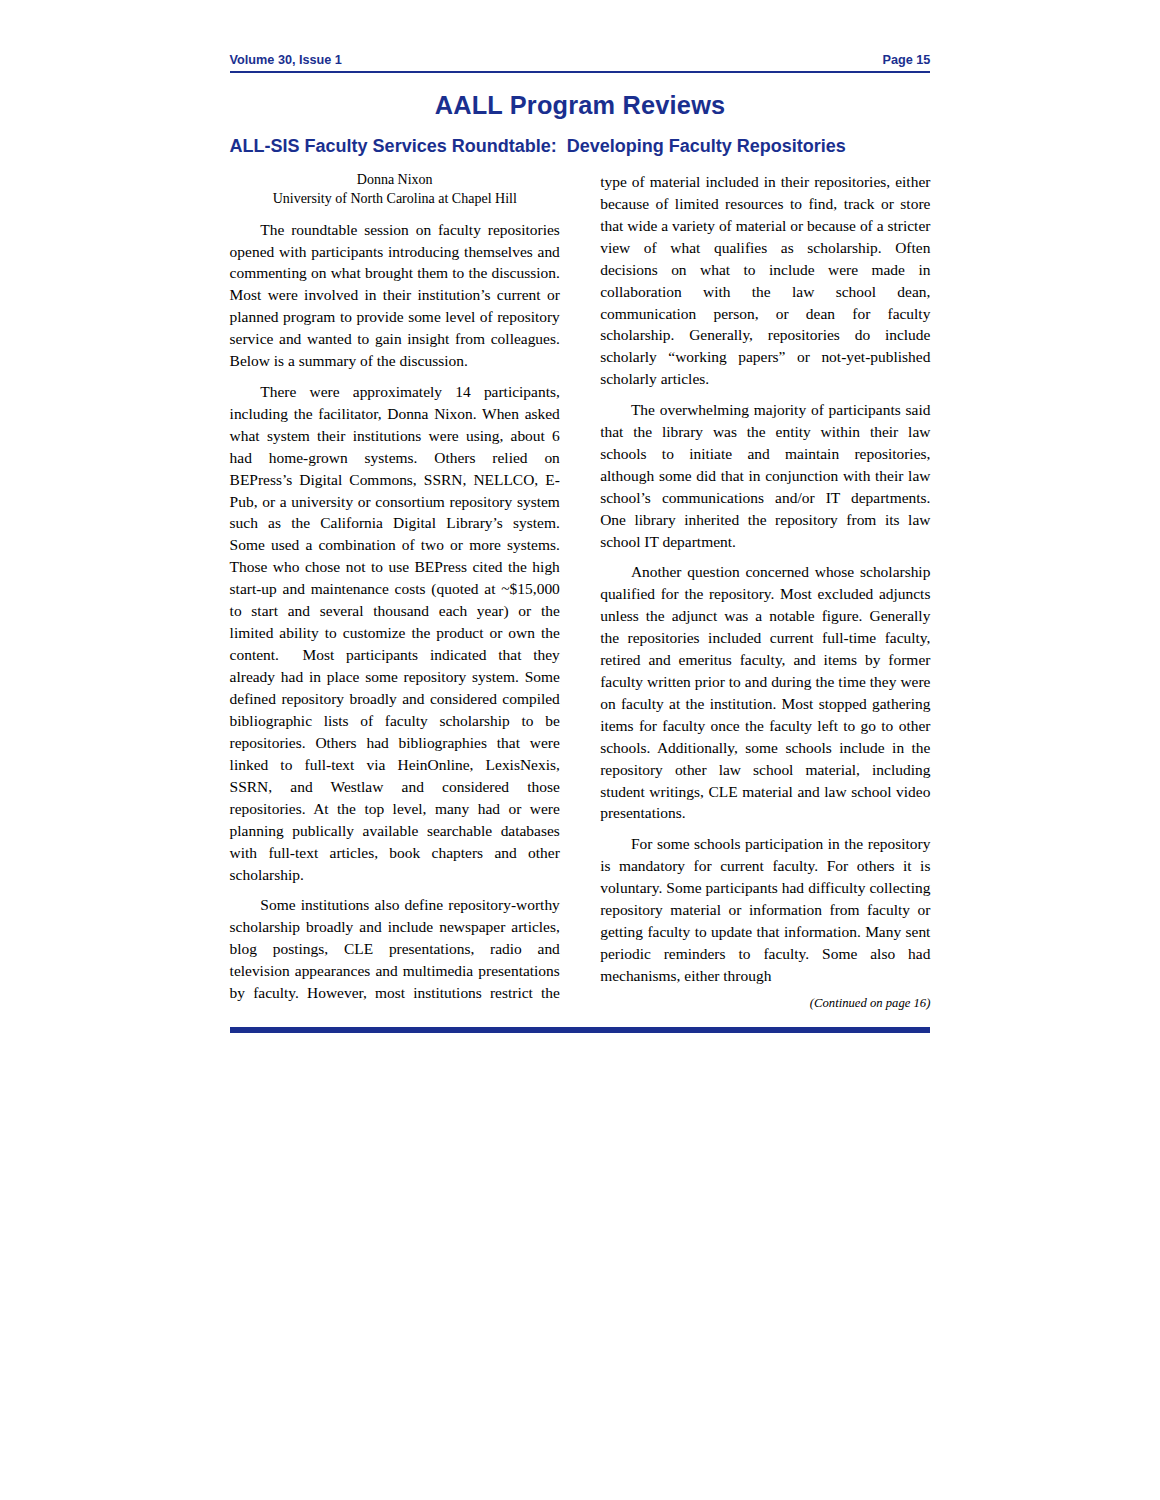Volume 30, Issue 1 Page 15
AALL Program Reviews
ALL-SIS Faculty Services Roundtable: Developing Faculty Repositories
Donna Nixon
University of North Carolina at Chapel Hill
The roundtable session on faculty repositories opened with participants introducing themselves and commenting on what brought them to the discussion. Most were involved in their institution’s current or planned program to provide some level of repository service and wanted to gain insight from colleagues. Below is a summary of the discussion.
There were approximately 14 participants, including the facilitator, Donna Nixon. When asked what system their institutions were using, about 6 had home-grown systems. Others relied on BEPress’s Digital Commons, SSRN, NELLCO, E-Pub, or a university or consortium repository system such as the California Digital Library’s system. Some used a combination of two or more systems. Those who chose not to use BEPress cited the high start-up and maintenance costs (quoted at ~$15,000 to start and several thousand each year) or the limited ability to customize the product or own the content. Most participants indicated that they already had in place some repository system. Some defined repository broadly and considered compiled bibliographic lists of faculty scholarship to be repositories. Others had bibliographies that were linked to full-text via HeinOnline, LexisNexis, SSRN, and Westlaw and considered those repositories. At the top level, many had or were planning publically available searchable databases with full-text articles, book chapters and other scholarship.
Some institutions also define repository-worthy scholarship broadly and include newspaper articles, blog postings, CLE presentations, radio and television appearances and multimedia presentations by faculty. However, most institutions restrict the type of material included in their repositories, either because of limited resources to find, track or store that wide a variety of material or because of a stricter view of what qualifies as scholarship. Often decisions on what to include were made in collaboration with the law school dean, communication person, or dean for faculty scholarship. Generally, repositories do include scholarly “working papers” or not-yet-published scholarly articles.
The overwhelming majority of participants said that the library was the entity within their law schools to initiate and maintain repositories, although some did that in conjunction with their law school’s communications and/or IT departments. One library inherited the repository from its law school IT department.
Another question concerned whose scholarship qualified for the repository. Most excluded adjuncts unless the adjunct was a notable figure. Generally the repositories included current full-time faculty, retired and emeritus faculty, and items by former faculty written prior to and during the time they were on faculty at the institution. Most stopped gathering items for faculty once the faculty left to go to other schools. Additionally, some schools include in the repository other law school material, including student writings, CLE material and law school video presentations.
For some schools participation in the repository is mandatory for current faculty. For others it is voluntary. Some participants had difficulty collecting repository material or information from faculty or getting faculty to update that information. Many sent periodic reminders to faculty. Some also had mechanisms, either through
(Continued on page 16)